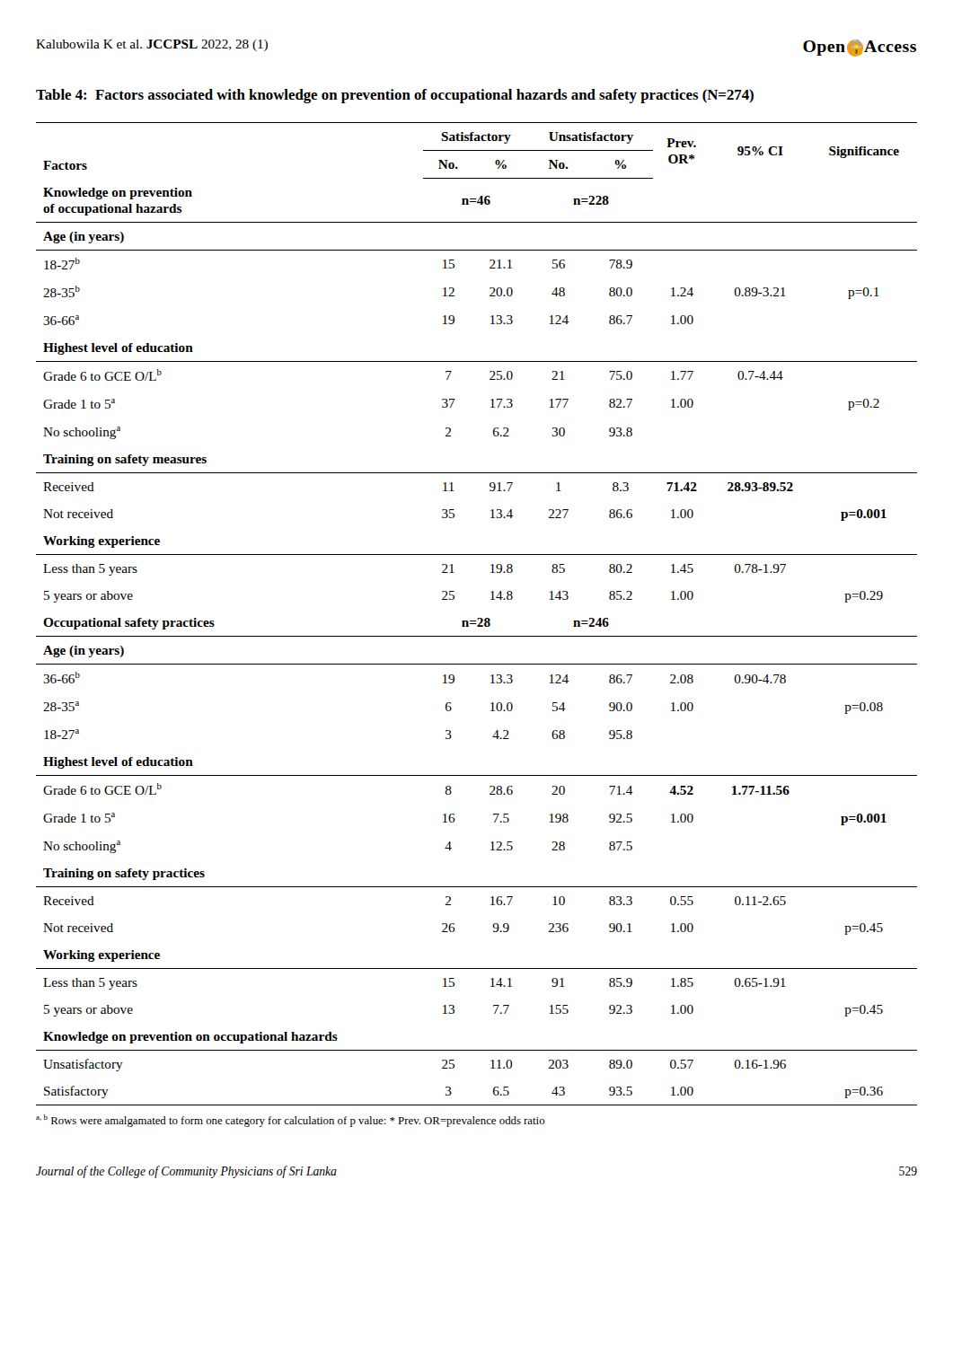Kalubowila K et al. JCCPSL 2022, 28 (1)
Open🔒Access
Table 4: Factors associated with knowledge on prevention of occupational hazards and safety practices (N=274)
| Factors | Satisfactory | Unsatisfactory | Prev. OR* | 95% CI | Significance |
| --- | --- | --- | --- | --- | --- |
| No. | % | No. | % |
| Knowledge on prevention of occupational hazards | n=46 | n=228 | | | |
| Age (in years) | |
| 18-27 b | 15 | 21.1 | 56 | 78.9 | | | |
| 28-35 b | 12 | 20.0 | 48 | 80.0 | 1.24 | 0.89-3.21 | p=0.1 |
| 36-66 a | 19 | 13.3 | 124 | 86.7 | 1.00 | | |
| Highest level of education | |
| Grade 6 to GCE O/L b | 7 | 25.0 | 21 | 75.0 | 1.77 | 0.7-4.44 | |
| Grade 1 to 5 a | 37 | 17.3 | 177 | 82.7 | 1.00 | | p=0.2 |
| No schooling a | 2 | 6.2 | 30 | 93.8 | | | |
| Training on safety measures | |
| Received | 11 | 91.7 | 1 | 8.3 | 71.42 | 28.93-89.52 | |
| Not received | 35 | 13.4 | 227 | 86.6 | 1.00 | | p=0.001 |
| Working experience | |
| Less than 5 years | 21 | 19.8 | 85 | 80.2 | 1.45 | 0.78-1.97 | |
| 5 years or above | 25 | 14.8 | 143 | 85.2 | 1.00 | | p=0.29 |
| Occupational safety practices | n=28 | n=246 | | | |
| Age (in years) | |
| 36-66 b | 19 | 13.3 | 124 | 86.7 | 2.08 | 0.90-4.78 | |
| 28-35 a | 6 | 10.0 | 54 | 90.0 | 1.00 | | p=0.08 |
| 18-27 a | 3 | 4.2 | 68 | 95.8 | | | |
| Highest level of education | |
| Grade 6 to GCE O/L b | 8 | 28.6 | 20 | 71.4 | 4.52 | 1.77-11.56 | |
| Grade 1 to 5 a | 16 | 7.5 | 198 | 92.5 | 1.00 | | p=0.001 |
| No schooling a | 4 | 12.5 | 28 | 87.5 | | | |
| Training on safety practices | |
| Received | 2 | 16.7 | 10 | 83.3 | 0.55 | 0.11-2.65 | |
| Not received | 26 | 9.9 | 236 | 90.1 | 1.00 | | p=0.45 |
| Working experience | |
| Less than 5 years | 15 | 14.1 | 91 | 85.9 | 1.85 | 0.65-1.91 | |
| 5 years or above | 13 | 7.7 | 155 | 92.3 | 1.00 | | p=0.45 |
| Knowledge on prevention on occupational hazards | |
| Unsatisfactory | 25 | 11.0 | 203 | 89.0 | 0.57 | 0.16-1.96 | |
| Satisfactory | 3 | 6.5 | 43 | 93.5 | 1.00 | | p=0.36 |
a, b Rows were amalgamated to form one category for calculation of p value: * Prev. OR=prevalence odds ratio
Journal of the College of Community Physicians of Sri Lanka 529